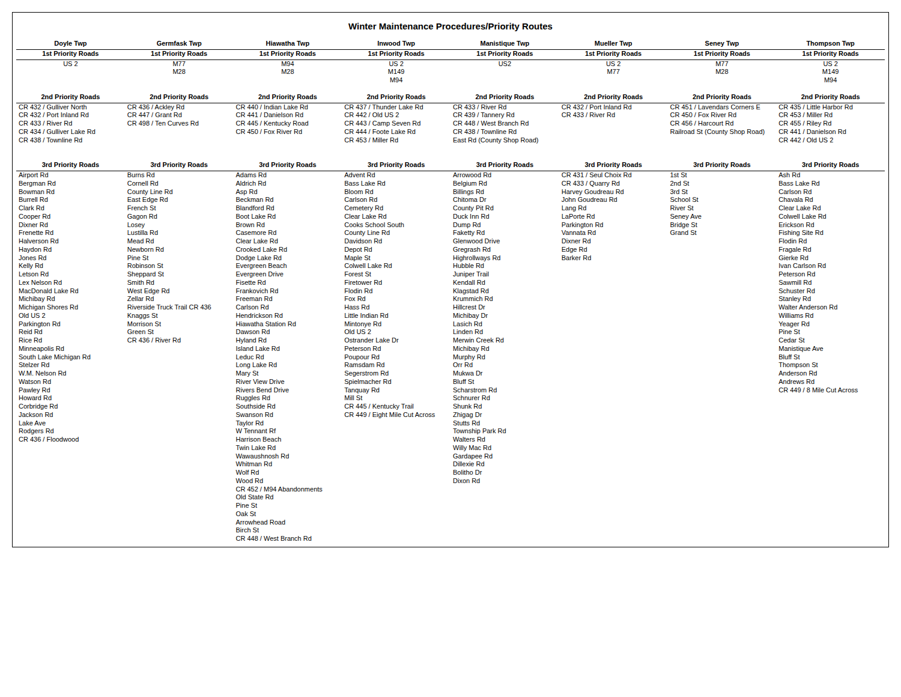Winter Maintenance Procedures/Priority Routes
| Doyle Twp | Germfask Twp | Hiawatha Twp | Inwood Twp | Manistique Twp | Mueller Twp | Seney Twp | Thompson Twp |
| --- | --- | --- | --- | --- | --- | --- | --- |
| 1st Priority Roads | 1st Priority Roads | 1st Priority Roads | 1st Priority Roads | 1st Priority Roads | 1st Priority Roads | 1st Priority Roads | 1st Priority Roads |
| US 2 | M77 M28 | M94 M28 | US 2 M149 M94 | US2 | US 2 M77 | M77 M28 | US 2 M149 M94 |
| 2nd Priority Roads | 2nd Priority Roads | 2nd Priority Roads | 2nd Priority Roads | 2nd Priority Roads | 2nd Priority Roads | 2nd Priority Roads | 2nd Priority Roads |
| CR 432 / Gulliver North CR 432 / Port Inland Rd CR 433 / River Rd CR 434 / Gulliver Lake Rd CR 438 / Townline Rd | CR 436 / Ackley Rd CR 447 / Grant Rd CR 498 / Ten Curves Rd | CR 440 / Indian Lake Rd CR 441 / Danielson Rd CR 445 / Kentucky Road CR 450 / Fox River Rd | CR 437 / Thunder Lake Rd CR 442 / Old US 2 CR 443 / Camp Seven Rd CR 444 / Foote Lake Rd CR 453 / Miller Rd | CR 433 / River Rd CR 439 / Tannery Rd CR 448 / West Branch Rd CR 438 / Townline Rd East Rd (County Shop Road) | CR 432 / Port Inland Rd CR 433 / River Rd | CR 451 / Lavendars Corners E CR 450 / Fox River Rd CR 456 / Harcourt Rd Railroad St (County Shop Road) | CR 435 / Little Harbor Rd CR 453 / Miller Rd CR 455 / Riley Rd CR 441 / Danielson Rd CR 442 / Old US 2 |
| 3rd Priority Roads | 3rd Priority Roads | 3rd Priority Roads | 3rd Priority Roads | 3rd Priority Roads | 3rd Priority Roads | 3rd Priority Roads | 3rd Priority Roads |
| Airport Rd Bergman Rd Bowman Rd Burrell Rd Clark Rd Cooper Rd Dixner Rd Frenette Rd Halverson Rd Haydon Rd Jones Rd Kelly Rd Letson Rd Lex Nelson Rd MacDonald Lake Rd Michibay Rd Michigan Shores Rd Old US 2 Parkington Rd Reid Rd Rice Rd Minneapolis Rd South Lake Michigan Rd Stelzer Rd W.M. Nelson Rd Watson Rd Pawley Rd Howard Rd Corbridge Rd Jackson Rd Lake Ave Rodgers Rd CR 436 / Floodwood | Burns Rd Cornell Rd County Line Rd East Edge Rd French St Gagon Rd Losey Lustilla Rd Mead Rd Newborn Rd Pine St Robinson St Sheppard St Smith Rd West Edge Rd Zellar Rd Riverside Truck Trail CR 436 Knaggs St Morrison St Green St CR 436 / River Rd | Adams Rd Aldrich Rd Asp Rd Beckman Rd Blandford Rd Boot Lake Rd Brown Rd Casemore Rd Clear Lake Rd Crooked Lake Rd Dodge Lake Rd Evergreen Beach Evergreen Drive Fisette Rd Frankovich Rd Freeman Rd Carlson Rd Hendrickson Rd Hiawatha Station Rd Dawson Rd Hyland Rd Island Lake Rd Leduc Rd Long Lake Rd Mary St River View Drive Rivers Bend Drive Ruggles Rd Southside Rd Swanson Rd Taylor Rd W Tennant Rf Harrison Beach Twin Lake Rd Wawaushnosh Rd Whitman Rd Wolf Rd Wood Rd CR 452 / M94 Abandonments Old State Rd Pine St Oak St Arrowhead Road Birch St CR 448 / West Branch Rd | Advent Rd Bass Lake Rd Bloom Rd Carlson Rd Cemetery Rd Clear Lake Rd Cooks School South County Line Rd Davidson Rd Depot Rd Maple St Colwell Lake Rd Forest St Firetower Rd Flodin Rd Fox Rd Hass Rd Little Indian Rd Mintonye Rd Old US 2 Ostrander Lake Dr Peterson Rd Poupour Rd Ramsdam Rd Segerstrom Rd Spielmacher Rd Tanquay Rd Mill St CR 445 / Kentucky Trail CR 449 / Eight Mile Cut Across | Arrowood Rd Belgium Rd Billings Rd Chitoma Dr County Pit Rd Duck Inn Rd Dump Rd Faketty Rd Glenwood Drive Gregrash Rd Highrollways Rd Hubble Rd Juniper Trail Kendall Rd Klagstad Rd Krummich Rd Hillcrest Dr Michibay Dr Lasich Rd Linden Rd Merwin Creek Rd Michibay Rd Murphy Rd Orr Rd Mukwa Dr Bluff St Scharstrom Rd Schnurer Rd Shunk Rd Zhigag Dr Stutts Rd Township Park Rd Walters Rd Willy Mac Rd Gardapee Rd Dillexie Rd Bolitho Dr Dixon Rd | CR 431 / Seul Choix Rd CR 433 / Quarry Rd Harvey Goudreau Rd John Goudreau Rd Lang Rd LaPorte Rd Parkington Rd Vannata Rd Dixner Rd Edge Rd Barker Rd | 1st St 2nd St 3rd St School St River St Seney Ave Bridge St Grand St | Ash Rd Bass Lake Rd Carlson Rd Chavala Rd Clear Lake Rd Colwell Lake Rd Erickson Rd Fishing Site Rd Flodin Rd Fragale Rd Gierke Rd Ivan Carlson Rd Peterson Rd Sawmill Rd Schuster Rd Stanley Rd Walter Anderson Rd Williams Rd Yeager Rd Pine St Cedar St Manistique Ave Bluff St Thompson St Anderson Rd Andrews Rd CR 449 / 8 Mile Cut Across |